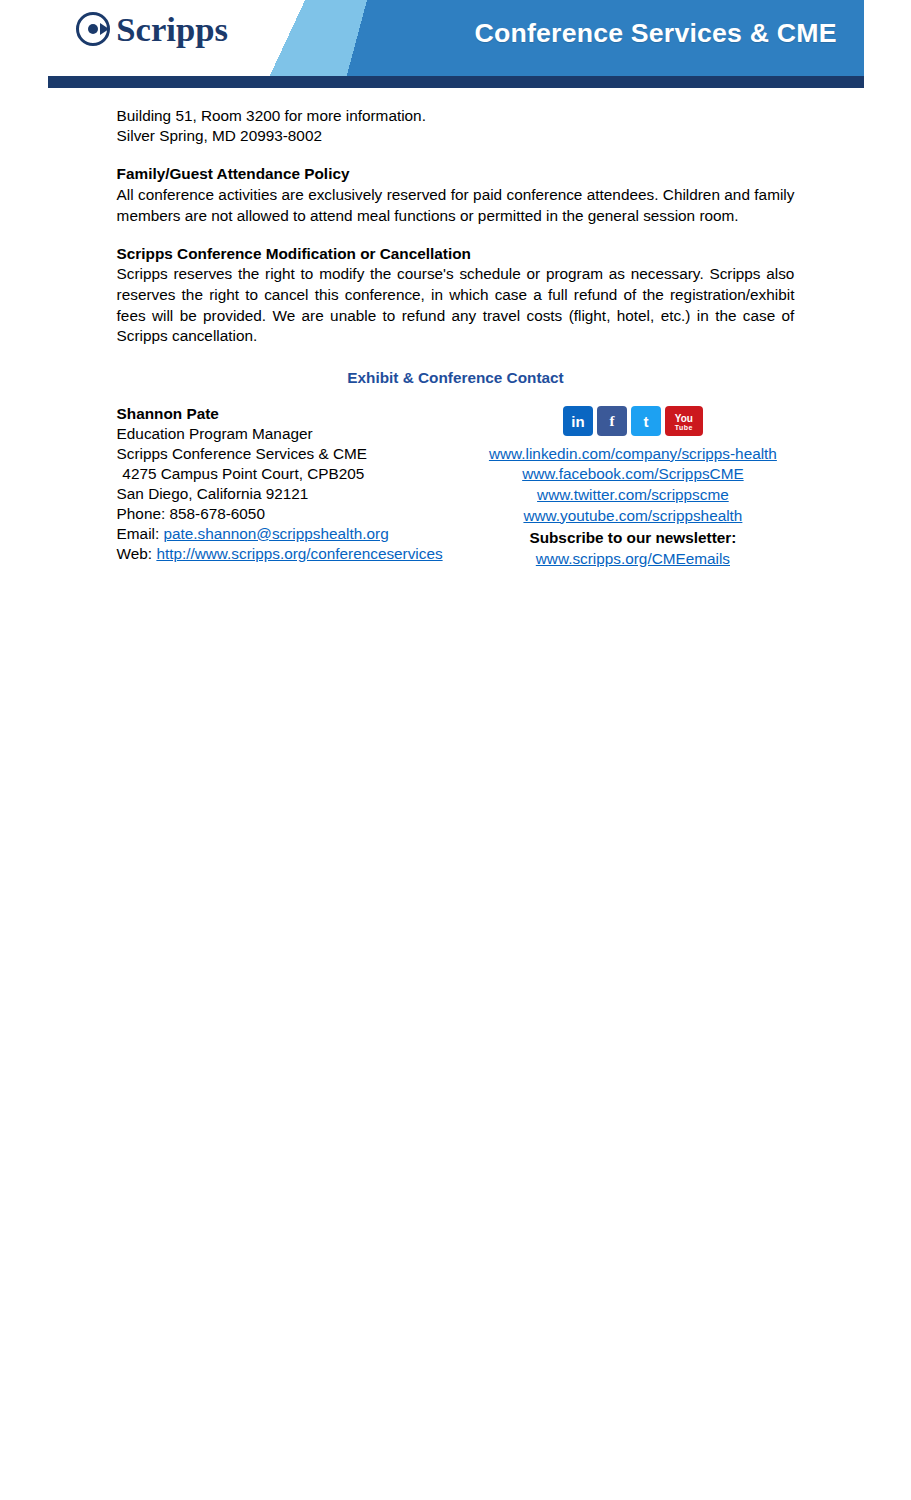Scripps
Conference Services & CME
Building 51, Room 3200 for more information.
Silver Spring, MD 20993-8002
Family/Guest Attendance Policy
All conference activities are exclusively reserved for paid conference attendees. Children and family members are not allowed to attend meal functions or permitted in the general session room.
Scripps Conference Modification or Cancellation
Scripps reserves the right to modify the course's schedule or program as necessary. Scripps also reserves the right to cancel this conference, in which case a full refund of the registration/exhibit fees will be provided. We are unable to refund any travel costs (flight, hotel, etc.) in the case of Scripps cancellation.
Exhibit & Conference Contact
Shannon Pate
Education Program Manager
Scripps Conference Services & CME
4275 Campus Point Court, CPB205
San Diego, California 92121
Phone: 858-678-6050
Email: pate.shannon@scrippshealth.org
Web: http://www.scripps.org/conferenceservices
in f t You Tube
www.linkedin.com/company/scripps-health
www.facebook.com/ScrippsCME
www.twitter.com/scrippscme
www.youtube.com/scrippshealth
Subscribe to our newsletter: www.scripps.org/CMEemails